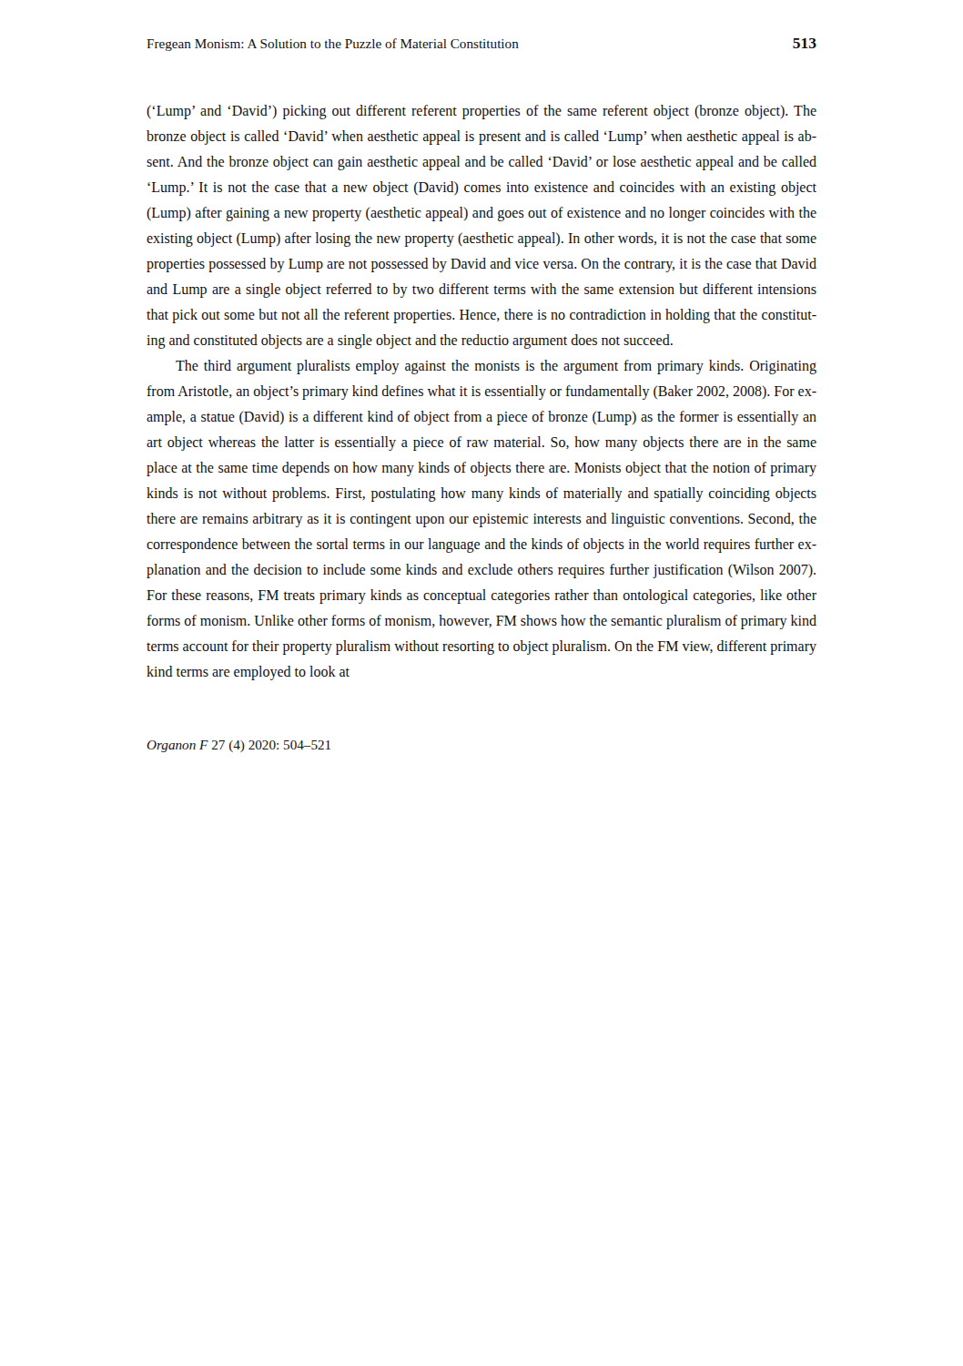Fregean Monism: A Solution to the Puzzle of Material Constitution 513
(‘Lump’ and ‘David’) picking out different referent properties of the same referent object (bronze object). The bronze object is called ‘David’ when aesthetic appeal is present and is called ‘Lump’ when aesthetic appeal is absent. And the bronze object can gain aesthetic appeal and be called ‘David’ or lose aesthetic appeal and be called ‘Lump.’ It is not the case that a new object (David) comes into existence and coincides with an existing object (Lump) after gaining a new property (aesthetic appeal) and goes out of existence and no longer coincides with the existing object (Lump) after losing the new property (aesthetic appeal). In other words, it is not the case that some properties possessed by Lump are not possessed by David and vice versa. On the contrary, it is the case that David and Lump are a single object referred to by two different terms with the same extension but different intensions that pick out some but not all the referent properties. Hence, there is no contradiction in holding that the constituting and constituted objects are a single object and the reductio argument does not succeed.
The third argument pluralists employ against the monists is the argument from primary kinds. Originating from Aristotle, an object’s primary kind defines what it is essentially or fundamentally (Baker 2002, 2008). For example, a statue (David) is a different kind of object from a piece of bronze (Lump) as the former is essentially an art object whereas the latter is essentially a piece of raw material. So, how many objects there are in the same place at the same time depends on how many kinds of objects there are. Monists object that the notion of primary kinds is not without problems. First, postulating how many kinds of materially and spatially coinciding objects there are remains arbitrary as it is contingent upon our epistemic interests and linguistic conventions. Second, the correspondence between the sortal terms in our language and the kinds of objects in the world requires further explanation and the decision to include some kinds and exclude others requires further justification (Wilson 2007). For these reasons, FM treats primary kinds as conceptual categories rather than ontological categories, like other forms of monism. Unlike other forms of monism, however, FM shows how the semantic pluralism of primary kind terms account for their property pluralism without resorting to object pluralism. On the FM view, different primary kind terms are employed to look at
Organon F 27 (4) 2020: 504–521